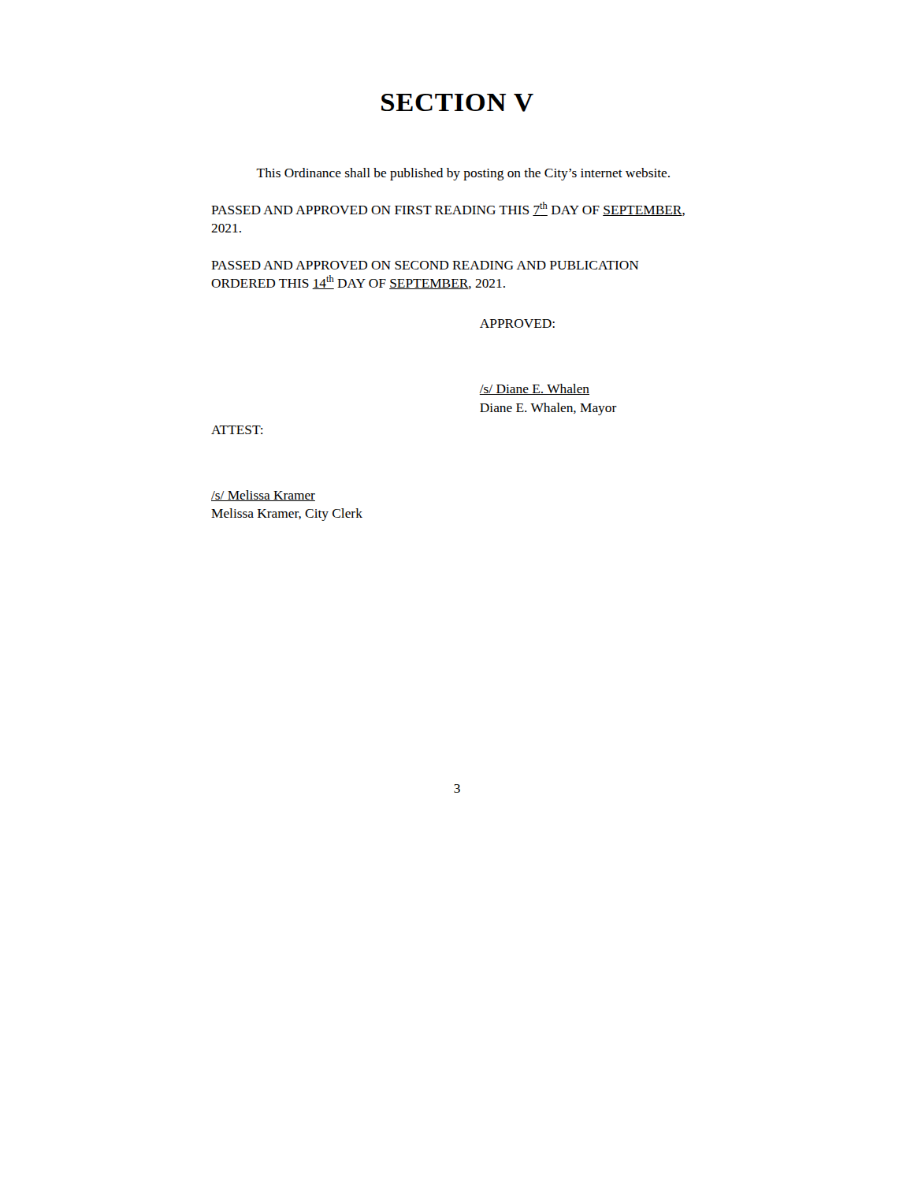SECTION V
This Ordinance shall be published by posting on the City’s internet website.
PASSED AND APPROVED ON FIRST READING THIS 7th DAY OF SEPTEMBER, 2021.
PASSED AND APPROVED ON SECOND READING AND PUBLICATION ORDERED THIS 14th DAY OF SEPTEMBER, 2021.
APPROVED:
/s/ Diane E. Whalen Diane E. Whalen, Mayor
ATTEST:
/s/ Melissa Kramer Melissa Kramer, City Clerk
3